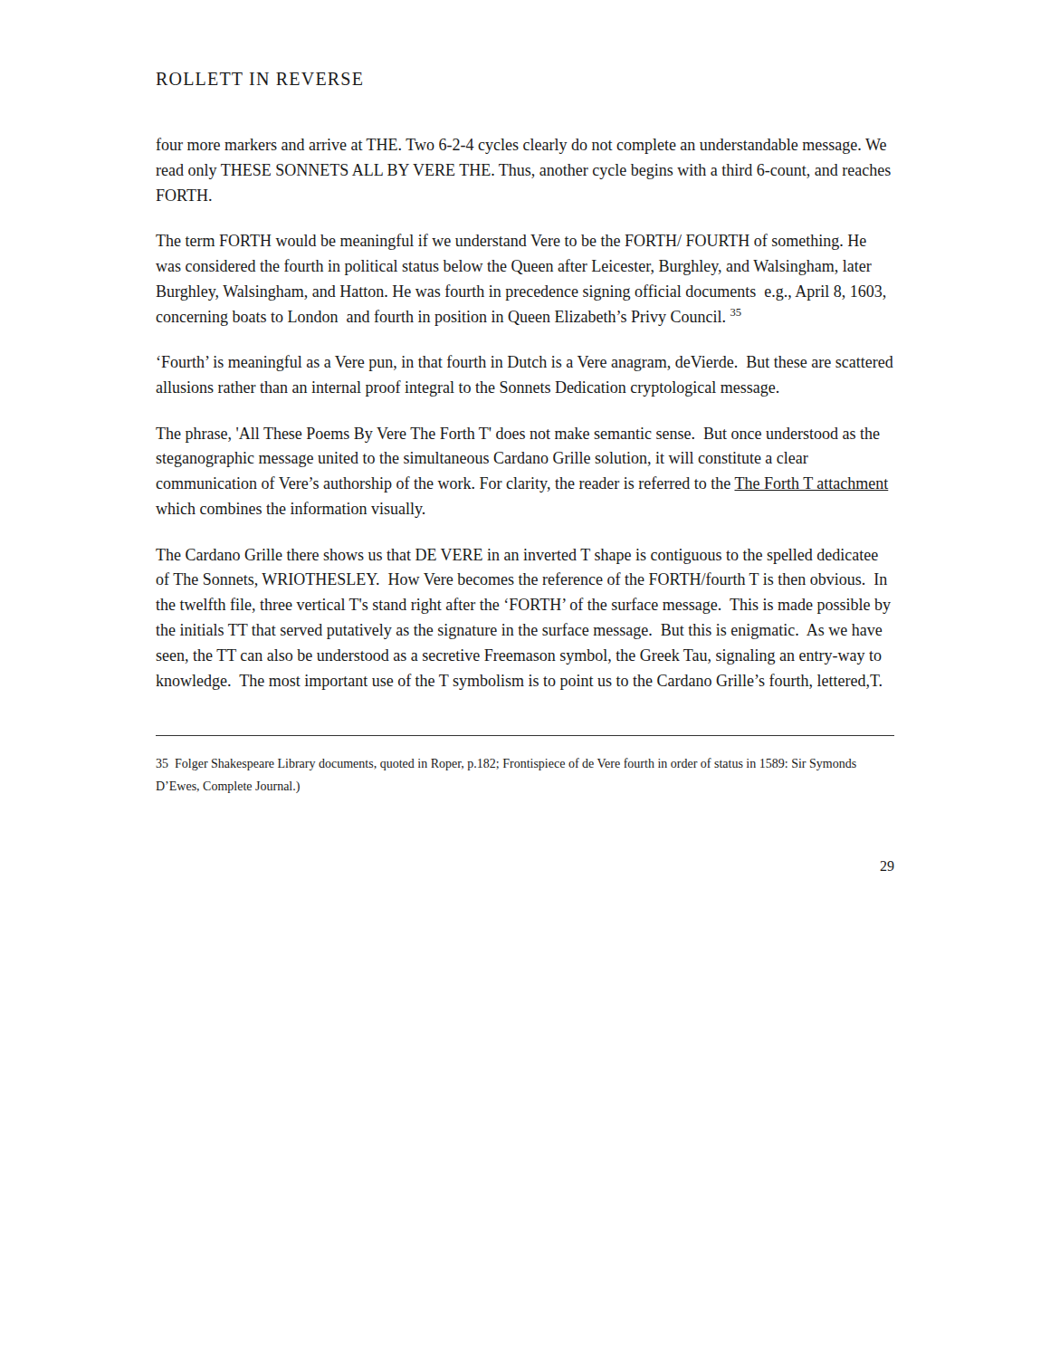ROLLETT IN REVERSE
four more markers and arrive at THE. Two 6-2-4 cycles clearly do not complete an understandable message. We read only THESE SONNETS ALL BY VERE THE. Thus, another cycle begins with a third 6-count, and reaches FORTH.
The term FORTH would be meaningful if we understand Vere to be the FORTH/ FOURTH of something. He was considered the fourth in political status below the Queen after Leicester, Burghley, and Walsingham, later Burghley, Walsingham, and Hatton. He was fourth in precedence signing official documents e.g., April 8, 1603, concerning boats to London and fourth in position in Queen Elizabeth’s Privy Council. 35
‘Fourth’ is meaningful as a Vere pun, in that fourth in Dutch is a Vere anagram, deVierde. But these are scattered allusions rather than an internal proof integral to the Sonnets Dedication cryptological message.
The phrase, 'All These Poems By Vere The Forth T' does not make semantic sense. But once understood as the steganographic message united to the simultaneous Cardano Grille solution, it will constitute a clear communication of Vere’s authorship of the work. For clarity, the reader is referred to the The Forth T attachment which combines the information visually.
The Cardano Grille there shows us that DE VERE in an inverted T shape is contiguous to the spelled dedicatee of The Sonnets, WRIOTHESLEY. How Vere becomes the reference of the FORTH/fourth T is then obvious. In the twelfth file, three vertical T's stand right after the ‘FORTH’ of the surface message. This is made possible by the initials TT that served putatively as the signature in the surface message. But this is enigmatic. As we have seen, the TT can also be understood as a secretive Freemason symbol, the Greek Tau, signaling an entry-way to knowledge. The most important use of the T symbolism is to point us to the Cardano Grille’s fourth, lettered,T.
35 Folger Shakespeare Library documents, quoted in Roper, p.182; Frontispiece of de Vere fourth in order of status in 1589: Sir Symonds D’Ewes, Complete Journal.)
29